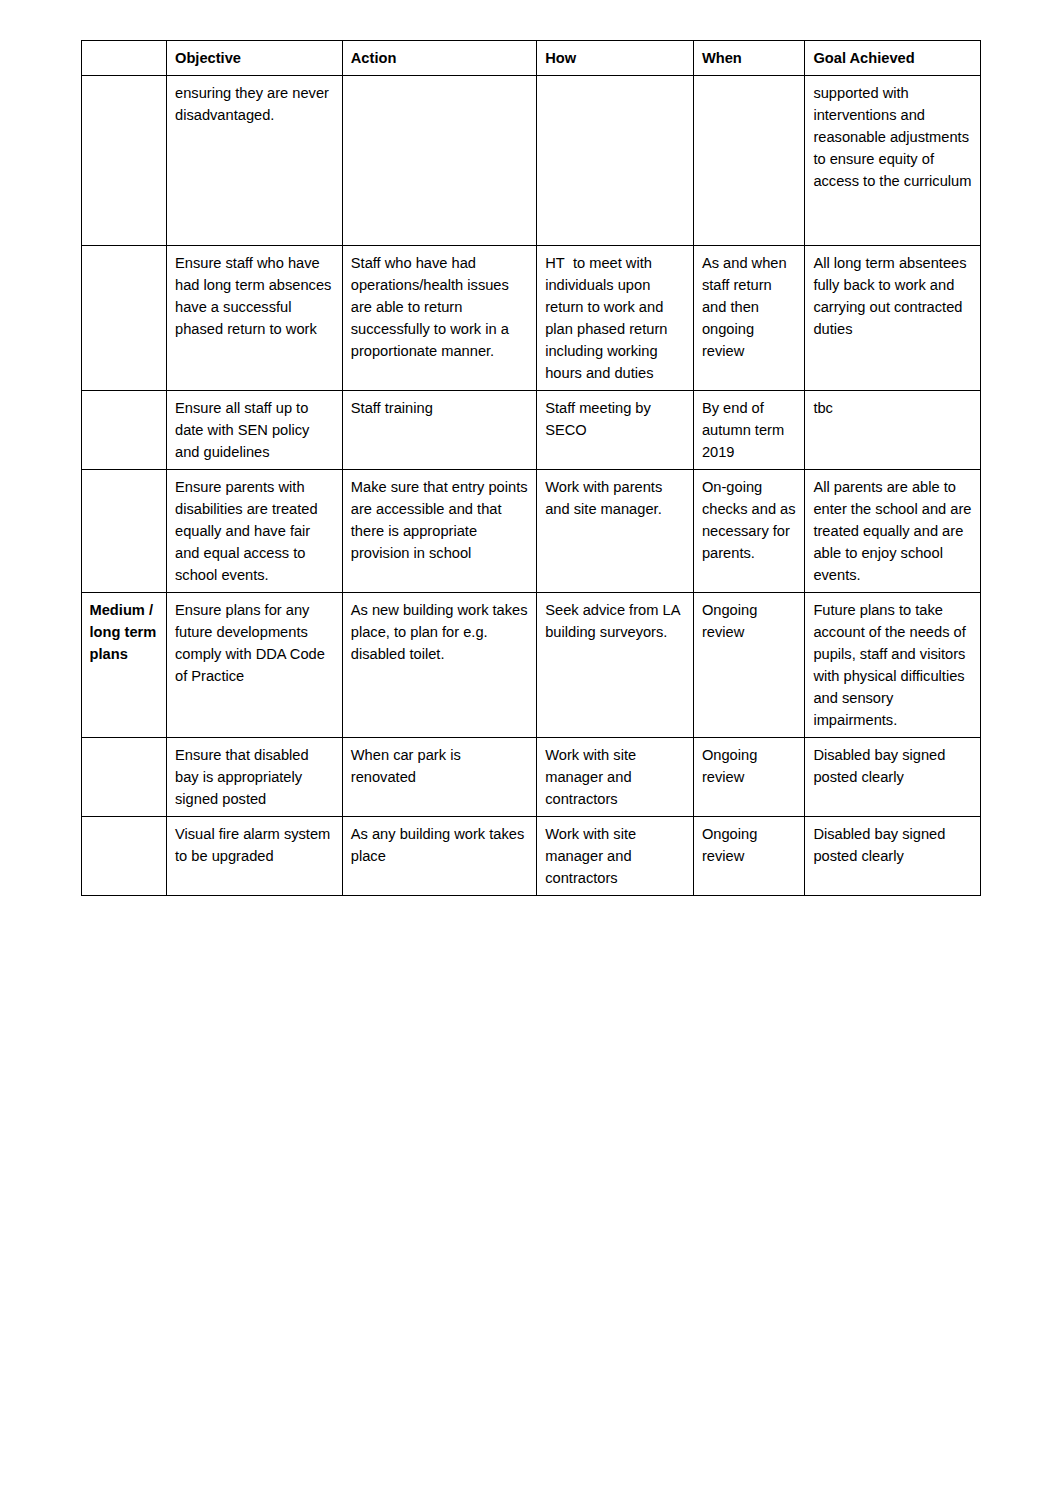| | Objective | Action | How | When | Goal Achieved |
| --- | --- | --- | --- | --- | --- |
| | ensuring they are never disadvantaged. | | | | supported with interventions and reasonable adjustments to ensure equity of access to the curriculum |
| | Ensure staff who have had long term absences have a successful phased return to work | Staff who have had operations/health issues are able to return successfully to work in a proportionate manner. | HT to meet with individuals upon return to work and plan phased return including working hours and duties | As and when staff return and then ongoing review | All long term absentees fully back to work and carrying out contracted duties |
| | Ensure all staff up to date with SEN policy and guidelines | Staff training | Staff meeting by SECO | By end of autumn term 2019 | tbc |
| | Ensure parents with disabilities are treated equally and have fair and equal access to school events. | Make sure that entry points are accessible and that there is appropriate provision in school | Work with parents and site manager. | On-going checks and as necessary for parents. | All parents are able to enter the school and are treated equally and are able to enjoy school events. |
| Medium / long term plans | Ensure plans for any future developments comply with DDA Code of Practice | As new building work takes place, to plan for e.g. disabled toilet. | Seek advice from LA building surveyors. | Ongoing review | Future plans to take account of the needs of pupils, staff and visitors with physical difficulties and sensory impairments. |
| | Ensure that disabled bay is appropriately signed posted | When car park is renovated | Work with site manager and contractors | Ongoing review | Disabled bay signed posted clearly |
| | Visual fire alarm system to be upgraded | As any building work takes place | Work with site manager and contractors | Ongoing review | Disabled bay signed posted clearly |